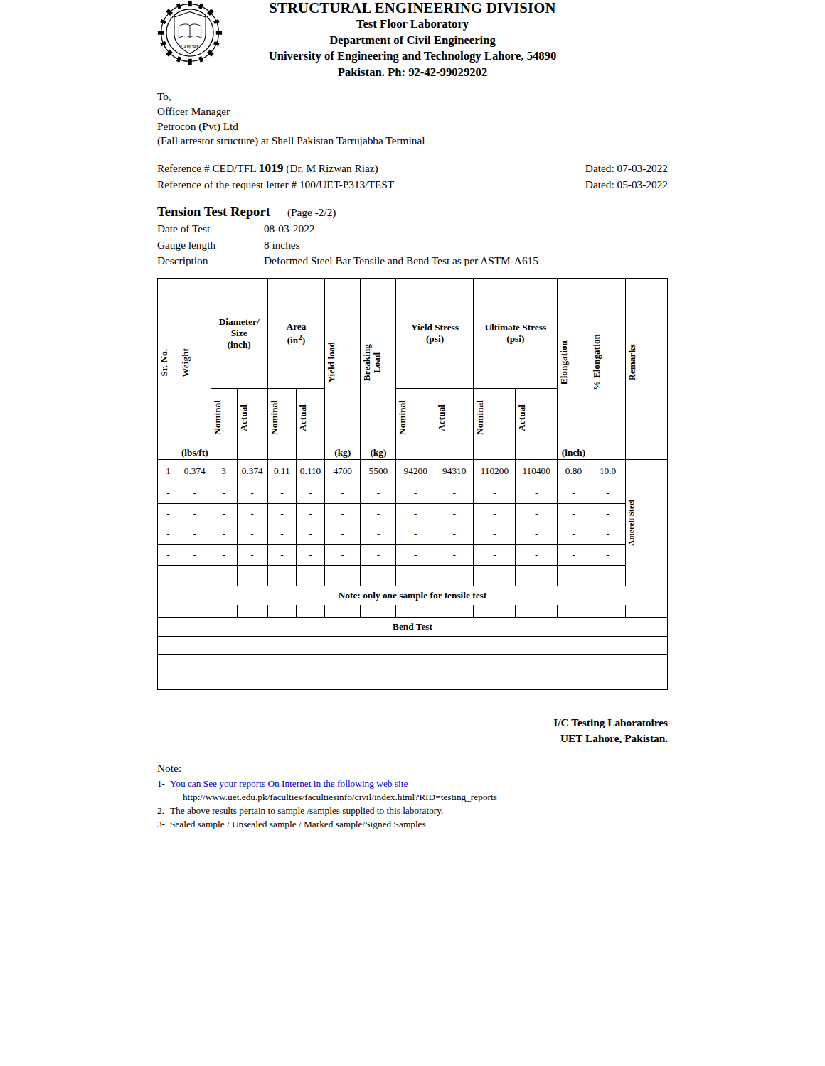LAHORE
STRUCTURAL ENGINEERING DIVISION
Test Floor Laboratory
Department of Civil Engineering
University of Engineering and Technology Lahore, 54890
Pakistan. Ph: 92-42-99029202
To,
Officer Manager
Petrocon (Pvt) Ltd
(Fall arrestor structure) at Shell Pakistan Tarrujabba Terminal
Reference # CED/TFL 1019 (Dr. M Rizwan Riaz)
Dated: 07-03-2022
Reference of the request letter # 100/UET-P313/TEST
Dated: 05-03-2022
Tension Test Report(Page -2/2)
Date of Test08-03-2022
Gauge length8 inches
Description Deformed Steel Bar Tensile and Bend Test as per ASTM-A615
| Sr. No. | Weight | Diameter/ Size (inch) | Area (in 2 ) | Yield load | Breaking Load | Yield Stress (psi) | Ultimate Stress (psi) | Elongation | % Elongation | Remarks |
| --- | --- | --- | --- | --- | --- | --- | --- | --- | --- | --- |
| Nominal | Actual | Nominal | Actual | Nominal | Actual | Nominal | Actual |
| | (lbs/ft) | | | | | (kg) | (kg) | | | | | (inch) | | |
| 1 | 0.374 | 3 | 0.374 | 0.11 | 0.110 | 4700 | 5500 | 94200 | 94310 | 110200 | 110400 | 0.80 | 10.0 | Amereli Steel |
| - | - | - | - | - | - | - | - | - | - | - | - | - | - |
| - | - | - | - | - | - | - | - | - | - | - | - | - | - |
| - | - | - | - | - | - | - | - | - | - | - | - | - | - |
| - | - | - | - | - | - | - | - | - | - | - | - | - | - |
| - | - | - | - | - | - | - | - | - | - | - | - | - | - |
| Note: only one sample for tensile test |
| Bend Test |
I/C Testing Laboratoires
UET Lahore, Pakistan.
Note:
1-You can See your reports On Internet in the following web site
http://www.uet.edu.pk/faculties/facultiesinfo/civil/index.html?RID=testing_reports
2. The above results pertain to sample /samples supplied to this laboratory.
3-Sealed sample / Unsealed sample / Marked sample/Signed Samples